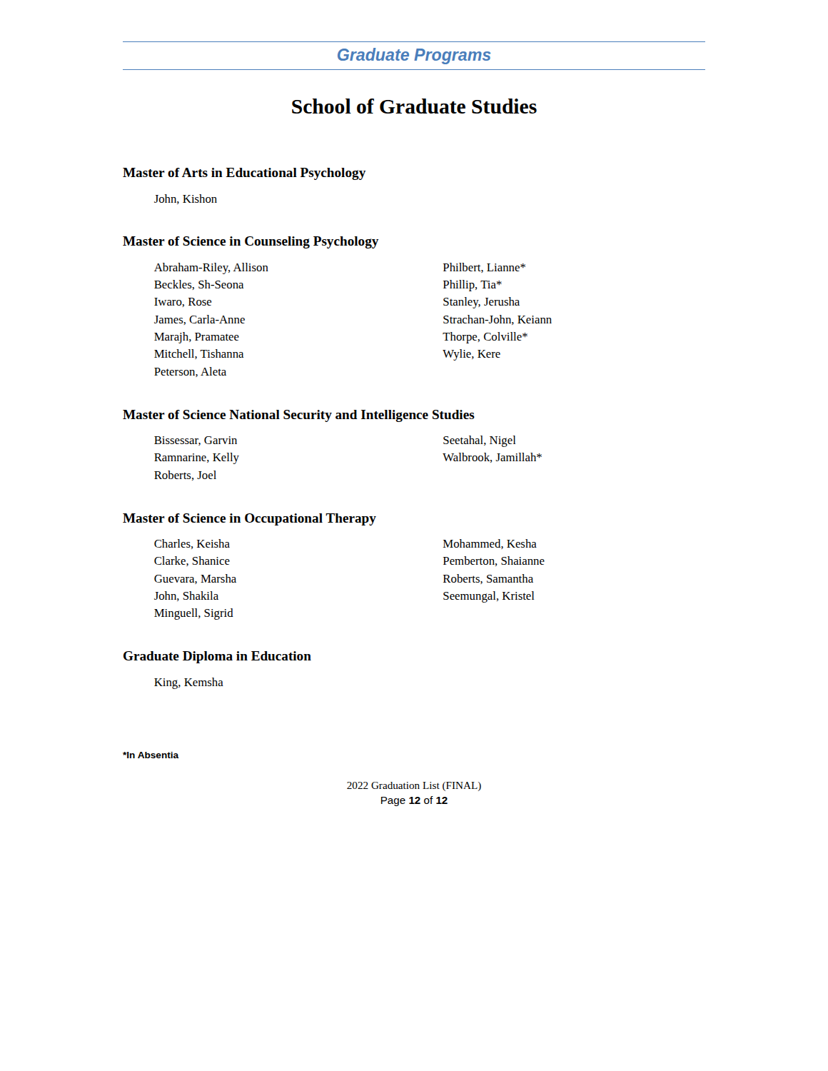Graduate Programs
School of Graduate Studies
Master of Arts in Educational Psychology
John, Kishon
Master of Science in Counseling Psychology
Abraham-Riley, Allison
Beckles, Sh-Seona
Iwaro, Rose
James, Carla-Anne
Marajh, Pramatee
Mitchell, Tishanna
Peterson, Aleta
Philbert, Lianne*
Phillip, Tia*
Stanley, Jerusha
Strachan-John, Keiann
Thorpe, Colville*
Wylie, Kere
Master of Science National Security and Intelligence Studies
Bissessar, Garvin
Ramnarine, Kelly
Roberts, Joel
Seetahal, Nigel
Walbrook, Jamillah*
Master of Science in Occupational Therapy
Charles, Keisha
Clarke, Shanice
Guevara, Marsha
John, Shakila
Minguell, Sigrid
Mohammed, Kesha
Pemberton, Shaianne
Roberts, Samantha
Seemungal, Kristel
Graduate Diploma in Education
King, Kemsha
*In Absentia
2022 Graduation List (FINAL)
Page 12 of 12